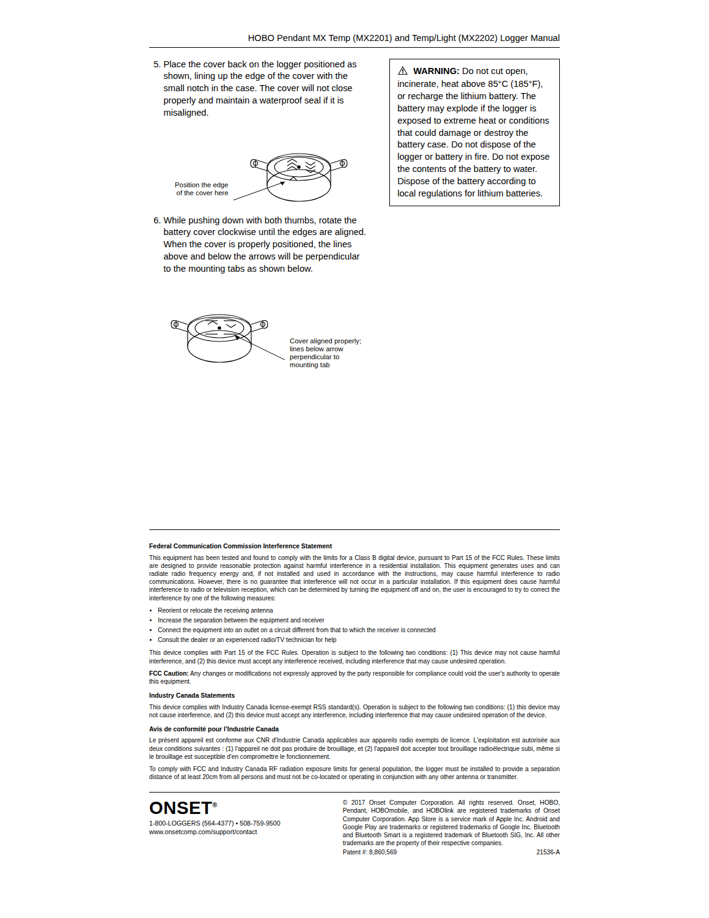HOBO Pendant MX Temp (MX2201) and Temp/Light (MX2202) Logger Manual
Place the cover back on the logger positioned as shown, lining up the edge of the cover with the small notch in the case. The cover will not close properly and maintain a waterproof seal if it is misaligned.
Position the edge
of the cover here
While pushing down with both thumbs, rotate the battery cover clockwise until the edges are aligned. When the cover is properly positioned, the lines above and below the arrows will be perpendicular to the mounting tabs as shown below.
Cover aligned properly;
lines below arrow
perpendicular to
mounting tab
WARNING: Do not cut open, incinerate, heat above 85°C (185°F), or recharge the lithium battery. The battery may explode if the logger is exposed to extreme heat or conditions that could damage or destroy the battery case. Do not dispose of the logger or battery in fire. Do not expose the contents of the battery to water. Dispose of the battery according to local regulations for lithium batteries.
Federal Communication Commission Interference Statement
This equipment has been tested and found to comply with the limits for a Class B digital device, pursuant to Part 15 of the FCC Rules. These limits are designed to provide reasonable protection against harmful interference in a residential installation. This equipment generates uses and can radiate radio frequency energy and, if not installed and used in accordance with the instructions, may cause harmful interference to radio communications. However, there is no guarantee that interference will not occur in a particular installation. If this equipment does cause harmful interference to radio or television reception, which can be determined by turning the equipment off and on, the user is encouraged to try to correct the interference by one of the following measures:
Reorient or relocate the receiving antenna
Increase the separation between the equipment and receiver
Connect the equipment into an outlet on a circuit different from that to which the receiver is connected
Consult the dealer or an experienced radio/TV technician for help
This device complies with Part 15 of the FCC Rules. Operation is subject to the following two conditions: (1) This device may not cause harmful interference, and (2) this device must accept any interference received, including interference that may cause undesired operation.
FCC Caution: Any changes or modifications not expressly approved by the party responsible for compliance could void the user's authority to operate this equipment.
Industry Canada Statements
This device complies with Industry Canada license-exempt RSS standard(s). Operation is subject to the following two conditions: (1) this device may not cause interference, and (2) this device must accept any interference, including interference that may cause undesired operation of the device.
Avis de conformité pour l’Industrie Canada
Le présent appareil est conforme aux CNR d'Industrie Canada applicables aux appareils radio exempts de licence. L'exploitation est autorisée aux deux conditions suivantes : (1) l'appareil ne doit pas produire de brouillage, et (2) l'appareil doit accepter tout brouillage radioélectrique subi, même si le brouillage est susceptible d'en compromettre le fonctionnement.
To comply with FCC and Industry Canada RF radiation exposure limits for general population, the logger must be installed to provide a separation distance of at least 20cm from all persons and must not be co-located or operating in conjunction with any other antenna or transmitter.
ONSET®
1-800-LOGGERS (564-4377) • 508-759-9500
www.onsetcomp.com/support/contact
© 2017 Onset Computer Corporation. All rights reserved. Onset, HOBO, Pendant, HOBOmobile, and HOBOlink are registered trademarks of Onset Computer Corporation. App Store is a service mark of Apple Inc. Android and Google Play are trademarks or registered trademarks of Google Inc. Bluetooth and Bluetooth Smart is a registered trademark of Bluetooth SIG, Inc. All other trademarks are the property of their respective companies.
Patent #: 8,860,569 21536-A